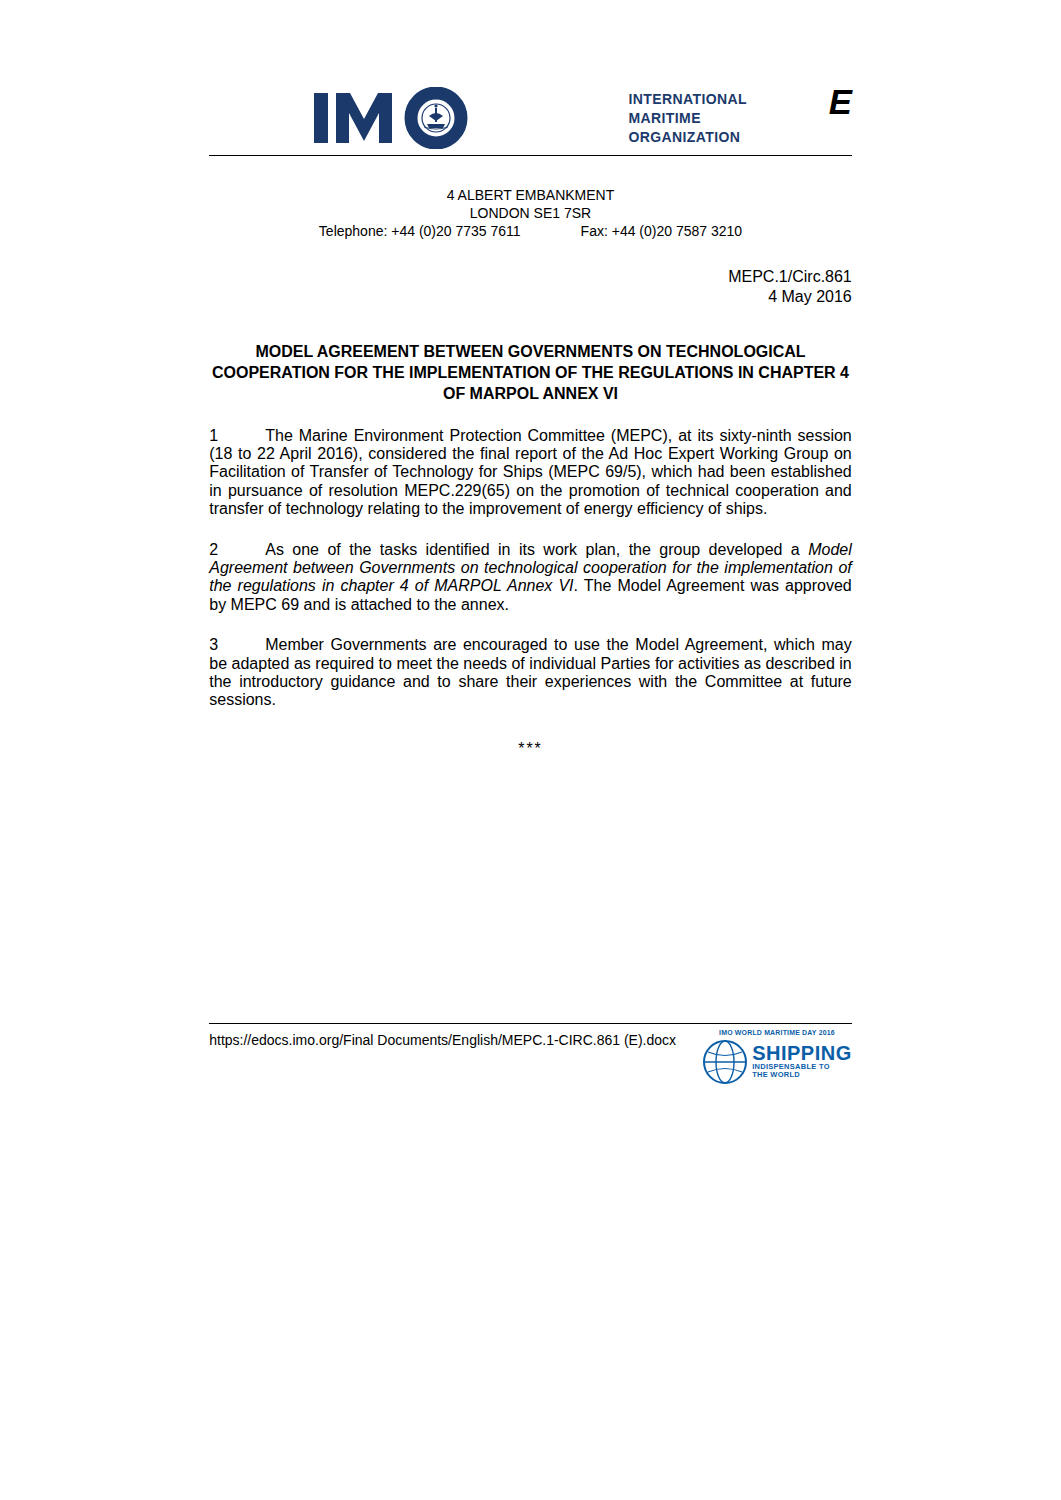E
INTERNATIONAL
MARITIME
ORGANIZATION
4 ALBERT EMBANKMENT
LONDON SE1 7SR
Telephone: +44 (0)20 7735 7611 Fax: +44 (0)20 7587 3210
MEPC.1/Circ.861
4 May 2016
Model agreement between governments on technological
cooperation for the implementation of the regulations in chapter 4
of MARPOL Annex VI
1 The Marine Environment Protection Committee (MEPC), at its sixty-ninth session (18 to 22 April 2016), considered the final report of the Ad Hoc Expert Working Group on Facilitation of Transfer of Technology for Ships (MEPC 69/5), which had been established in pursuance of resolution MEPC.229(65) on the promotion of technical cooperation and transfer of technology relating to the improvement of energy efficiency of ships.
2 As one of the tasks identified in its work plan, the group developed a Model Agreement between Governments on technological cooperation for the implementation of the regulations in chapter 4 of MARPOL Annex VI. The Model Agreement was approved by MEPC 69 and is attached to the annex.
3 Member Governments are encouraged to use the Model Agreement, which may be adapted as required to meet the needs of individual Parties for activities as described in the introductory guidance and to share their experiences with the Committee at future sessions.
***
https://edocs.imo.org/Final Documents/English/MEPC.1-CIRC.861 (E).docx
IMO WORLD MARITIME DAY 2016
SHIPPING
INDISPENSABLE TO
THE WORLD